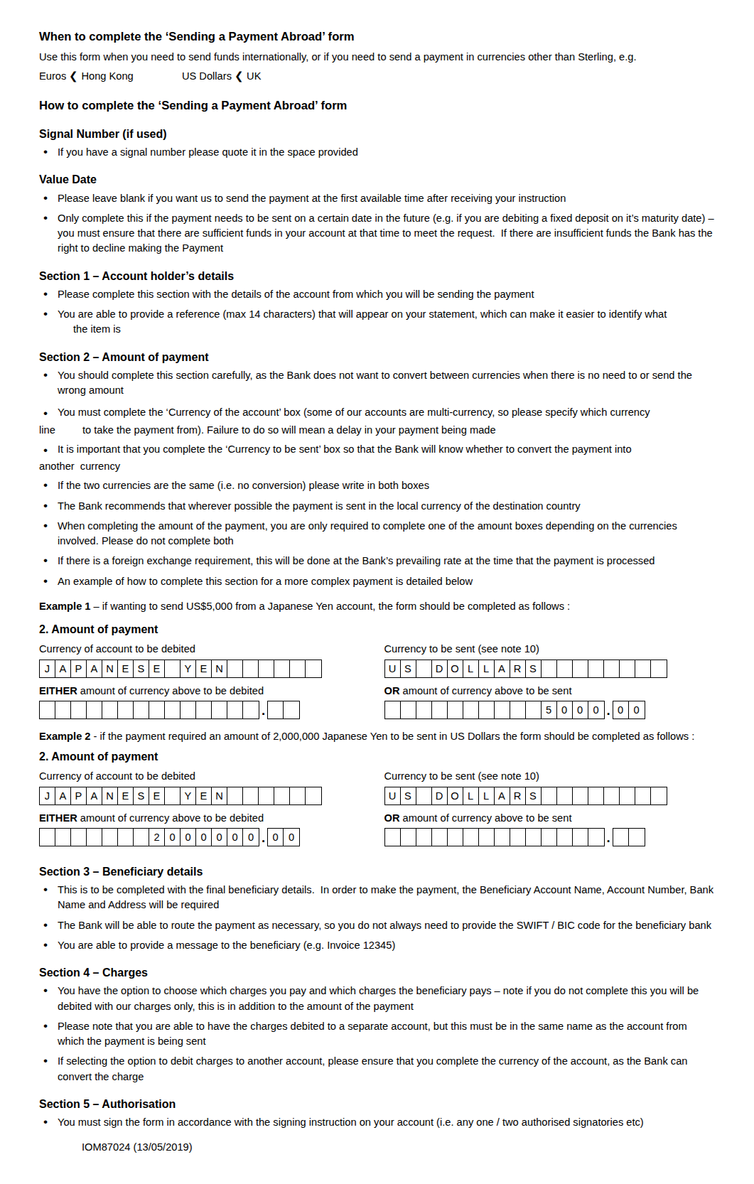When to complete the ‘Sending a Payment Abroad’ form
Use this form when you need to send funds internationally, or if you need to send a payment in currencies other than Sterling, e.g.
Euros ❮ Hong Kong US Dollars ❮ UK
How to complete the ‘Sending a Payment Abroad’ form
Signal Number (if used)
If you have a signal number please quote it in the space provided
Value Date
Please leave blank if you want us to send the payment at the first available time after receiving your instruction
Only complete this if the payment needs to be sent on a certain date in the future (e.g. if you are debiting a fixed deposit on it’s maturity date) – you must ensure that there are sufficient funds in your account at that time to meet the request. If there are insufficient funds the Bank has the right to decline making the Payment
Section 1 – Account holder’s details
Please complete this section with the details of the account from which you will be sending the payment
You are able to provide a reference (max 14 characters) that will appear on your statement, which can make it easier to identify what
the item is
Section 2 – Amount of payment
You should complete this section carefully, as the Bank does not want to convert between currencies when there is no need to or send the wrong amount
You must complete the ‘Currency of the account’ box (some of our accounts are multi-currency, so please specify which currency
line to take the payment from). Failure to do so will mean a delay in your payment being made
It is important that you complete the ‘Currency to be sent’ box so that the Bank will know whether to convert the payment into
another currency
If the two currencies are the same (i.e. no conversion) please write in both boxes
The Bank recommends that wherever possible the payment is sent in the local currency of the destination country
When completing the amount of the payment, you are only required to complete one of the amount boxes depending on the currencies involved. Please do not complete both
If there is a foreign exchange requirement, this will be done at the Bank’s prevailing rate at the time that the payment is processed
An example of how to complete this section for a more complex payment is detailed below
Example 1 – if wanting to send US$5,000 from a Japanese Yen account, the form should be completed as follows :
2. Amount of payment
| Currency of account to be debited J A P A N E S E Y E N EITHER amount of currency above to be debited . | Currency to be sent (see note 10) U S D O L L A R S OR amount of currency above to be sent 5 0 0 0 . 0 0 |
Example 2 - if the payment required an amount of 2,000,000 Japanese Yen to be sent in US Dollars the form should be completed as follows :
2. Amount of payment
| Currency of account to be debited J A P A N E S E Y E N EITHER amount of currency above to be debited 2 0 0 0 0 0 0 . 0 0 | Currency to be sent (see note 10) U S D O L L A R S OR amount of currency above to be sent . |
Section 3 – Beneficiary details
This is to be completed with the final beneficiary details. In order to make the payment, the Beneficiary Account Name, Account Number, Bank Name and Address will be required
The Bank will be able to route the payment as necessary, so you do not always need to provide the SWIFT / BIC code for the beneficiary bank
You are able to provide a message to the beneficiary (e.g. Invoice 12345)
Section 4 – Charges
You have the option to choose which charges you pay and which charges the beneficiary pays – note if you do not complete this you will be debited with our charges only, this is in addition to the amount of the payment
Please note that you are able to have the charges debited to a separate account, but this must be in the same name as the account from which the payment is being sent
If selecting the option to debit charges to another account, please ensure that you complete the currency of the account, as the Bank can convert the charge
Section 5 – Authorisation
You must sign the form in accordance with the signing instruction on your account (i.e. any one / two authorised signatories etc)
IOM87024 (13/05/2019)